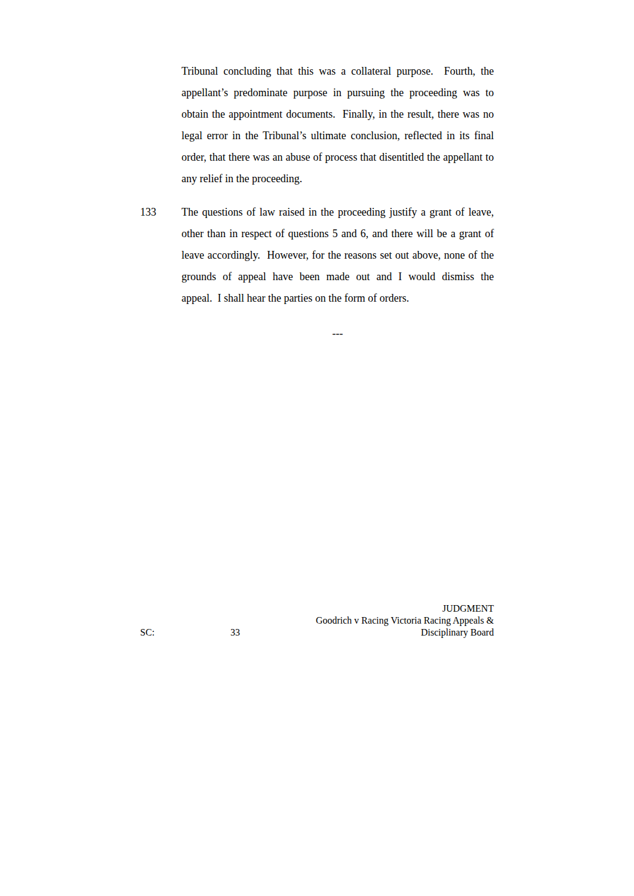Tribunal concluding that this was a collateral purpose. Fourth, the appellant’s predominate purpose in pursuing the proceeding was to obtain the appointment documents. Finally, in the result, there was no legal error in the Tribunal’s ultimate conclusion, reflected in its final order, that there was an abuse of process that disentitled the appellant to any relief in the proceeding.
133 The questions of law raised in the proceeding justify a grant of leave, other than in respect of questions 5 and 6, and there will be a grant of leave accordingly. However, for the reasons set out above, none of the grounds of appeal have been made out and I would dismiss the appeal. I shall hear the parties on the form of orders.
---
SC:
33
JUDGMENT Goodrich v Racing Victoria Racing Appeals & Disciplinary Board